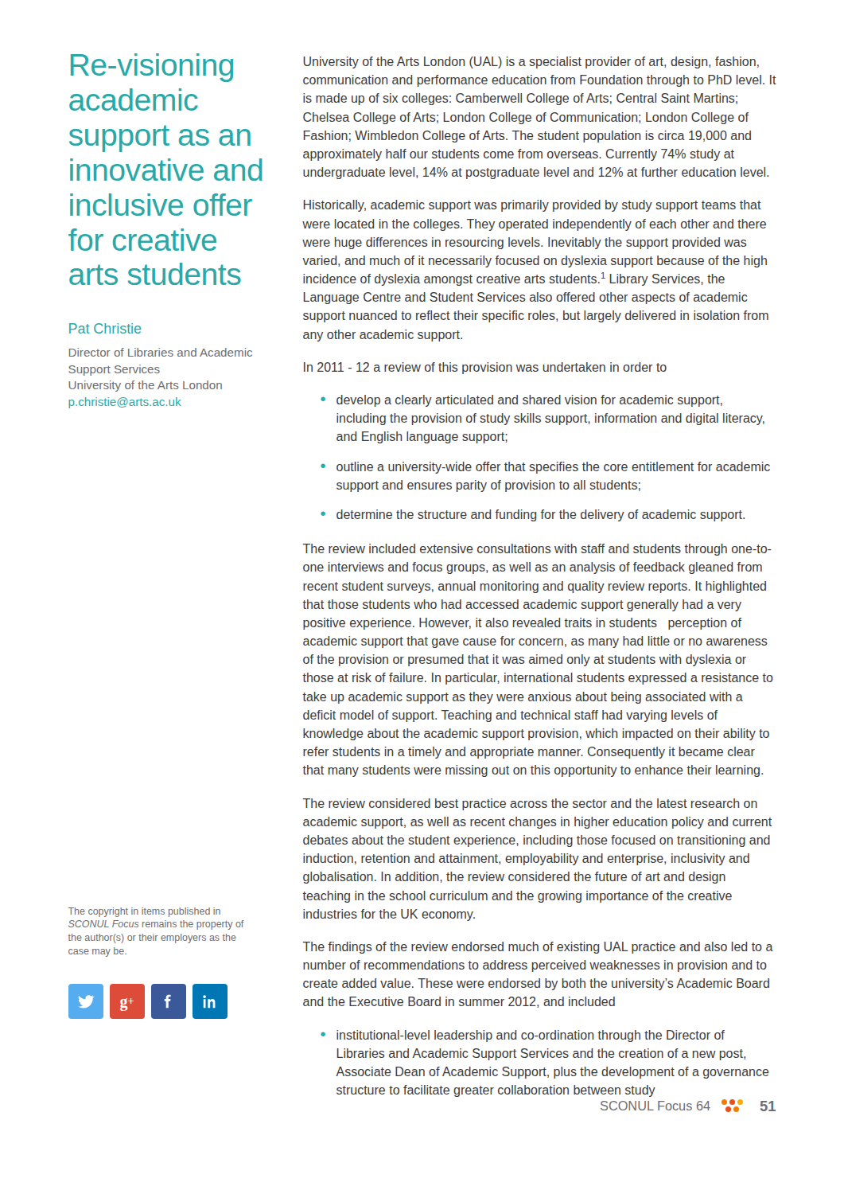Re-visioning academic support as an innovative and inclusive offer for creative arts students
Pat Christie
Director of Libraries and Academic Support Services
University of the Arts London
p.christie@arts.ac.uk
The copyright in items published in SCONUL Focus remains the property of the author(s) or their employers as the case may be.
g+
University of the Arts London (UAL) is a specialist provider of art, design, fashion, communication and performance education from Foundation through to PhD level. It is made up of six colleges: Camberwell College of Arts; Central Saint Martins; Chelsea College of Arts; London College of Communication; London College of Fashion; Wimbledon College of Arts. The student population is circa 19,000 and approximately half our students come from overseas. Currently 74% study at undergraduate level, 14% at postgraduate level and 12% at further education level.
Historically, academic support was primarily provided by study support teams that were located in the colleges. They operated independently of each other and there were huge differences in resourcing levels. Inevitably the support provided was varied, and much of it necessarily focused on dyslexia support because of the high incidence of dyslexia amongst creative arts students.1 Library Services, the Language Centre and Student Services also offered other aspects of academic support nuanced to reflect their specific roles, but largely delivered in isolation from any other academic support.
In 2011 - 12 a review of this provision was undertaken in order to
develop a clearly articulated and shared vision for academic support, including the provision of study skills support, information and digital literacy, and English language support;
outline a university-wide offer that specifies the core entitlement for academic support and ensures parity of provision to all students;
determine the structure and funding for the delivery of academic support.
The review included extensive consultations with staff and students through one-to-one interviews and focus groups, as well as an analysis of feedback gleaned from recent student surveys, annual monitoring and quality review reports. It highlighted that those students who had accessed academic support generally had a very positive experience. However, it also revealed traits in students perception of academic support that gave cause for concern, as many had little or no awareness of the provision or presumed that it was aimed only at students with dyslexia or those at risk of failure. In particular, international students expressed a resistance to take up academic support as they were anxious about being associated with a deficit model of support. Teaching and technical staff had varying levels of knowledge about the academic support provision, which impacted on their ability to refer students in a timely and appropriate manner. Consequently it became clear that many students were missing out on this opportunity to enhance their learning.
The review considered best practice across the sector and the latest research on academic support, as well as recent changes in higher education policy and current debates about the student experience, including those focused on transitioning and induction, retention and attainment, employability and enterprise, inclusivity and globalisation. In addition, the review considered the future of art and design teaching in the school curriculum and the growing importance of the creative industries for the UK economy.
The findings of the review endorsed much of existing UAL practice and also led to a number of recommendations to address perceived weaknesses in provision and to create added value. These were endorsed by both the university’s Academic Board and the Executive Board in summer 2012, and included
institutional-level leadership and co-ordination through the Director of Libraries and Academic Support Services and the creation of a new post, Associate Dean of Academic Support, plus the development of a governance structure to facilitate greater collaboration between study
SCONUL Focus 64 51